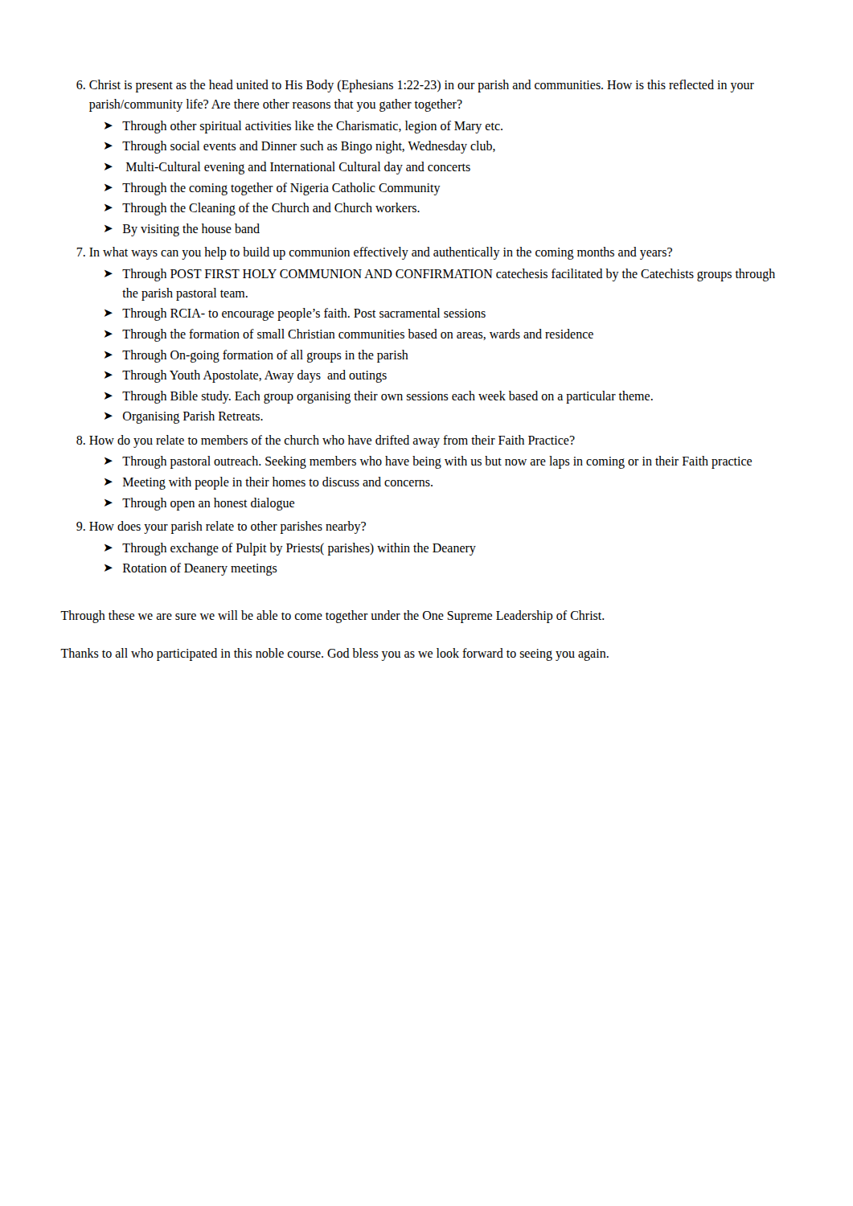Christ is present as the head united to His Body (Ephesians 1:22-23) in our parish and communities. How is this reflected in your parish/community life? Are there other reasons that you gather together?
Through other spiritual activities like the Charismatic, legion of Mary etc.
Through social events and Dinner such as Bingo night, Wednesday club,
Multi-Cultural evening and International Cultural day and concerts
Through the coming together of Nigeria Catholic Community
Through the Cleaning of the Church and Church workers.
By visiting the house band
In what ways can you help to build up communion effectively and authentically in the coming months and years?
Through POST FIRST HOLY COMMUNION AND CONFIRMATION catechesis facilitated by the Catechists groups through the parish pastoral team.
Through RCIA- to encourage people’s faith. Post sacramental sessions
Through the formation of small Christian communities based on areas, wards and residence
Through On-going formation of all groups in the parish
Through Youth Apostolate, Away days and outings
Through Bible study. Each group organising their own sessions each week based on a particular theme.
Organising Parish Retreats.
How do you relate to members of the church who have drifted away from their Faith Practice?
Through pastoral outreach. Seeking members who have being with us but now are laps in coming or in their Faith practice
Meeting with people in their homes to discuss and concerns.
Through open an honest dialogue
How does your parish relate to other parishes nearby?
Through exchange of Pulpit by Priests( parishes) within the Deanery
Rotation of Deanery meetings
Through these we are sure we will be able to come together under the One Supreme Leadership of Christ.
Thanks to all who participated in this noble course. God bless you as we look forward to seeing you again.